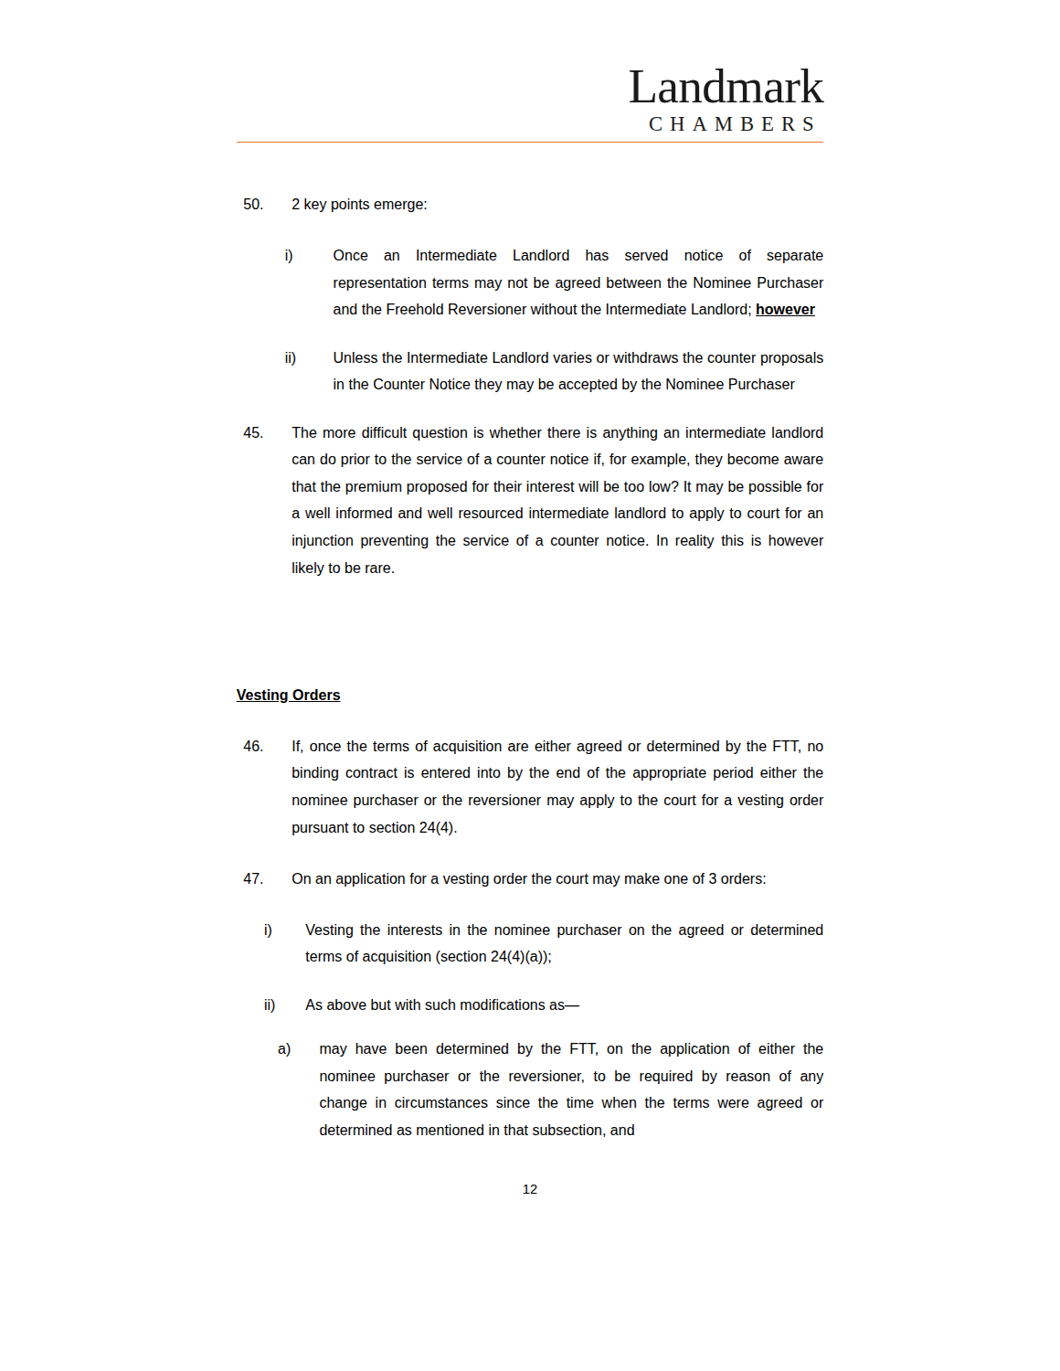Landmark
CHAMBERS
50.
2 key points emerge:
i)
Once an Intermediate Landlord has served notice of separate representation terms may not be agreed between the Nominee Purchaser and the Freehold Reversioner without the Intermediate Landlord; however
ii)
Unless the Intermediate Landlord varies or withdraws the counter proposals in the Counter Notice they may be accepted by the Nominee Purchaser
45.
The more difficult question is whether there is anything an intermediate landlord can do prior to the service of a counter notice if, for example, they become aware that the premium proposed for their interest will be too low? It may be possible for a well informed and well resourced intermediate landlord to apply to court for an injunction preventing the service of a counter notice. In reality this is however likely to be rare.
Vesting Orders
46.
If, once the terms of acquisition are either agreed or determined by the FTT, no binding contract is entered into by the end of the appropriate period either the nominee purchaser or the reversioner may apply to the court for a vesting order pursuant to section 24(4).
47.
On an application for a vesting order the court may make one of 3 orders:
i)
Vesting the interests in the nominee purchaser on the agreed or determined terms of acquisition (section 24(4)(a));
ii)
As above but with such modifications as—
a)
may have been determined by the FTT, on the application of either the nominee purchaser or the reversioner, to be required by reason of any change in circumstances since the time when the terms were agreed or determined as mentioned in that subsection, and
12